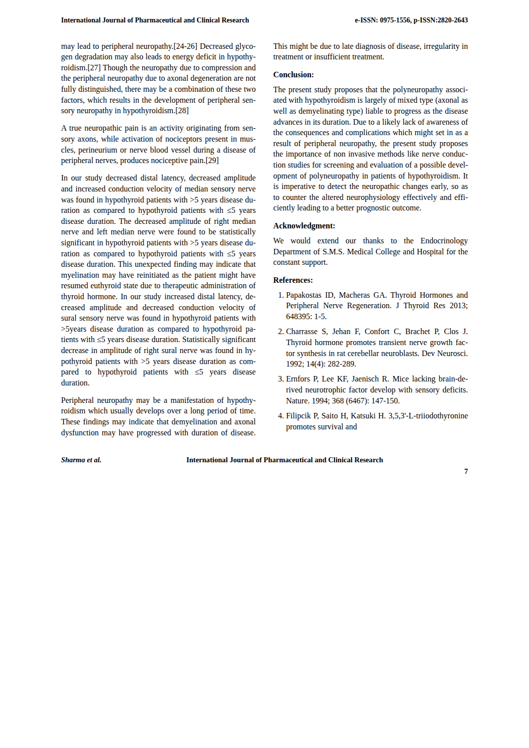International Journal of Pharmaceutical and Clinical Research e-ISSN: 0975-1556, p-ISSN:2820-2643
may lead to peripheral neuropathy.[24-26] Decreased glycogen degradation may also leads to energy deficit in hypothyroidism.[27] Though the neuropathy due to compression and the peripheral neuropathy due to axonal degeneration are not fully distinguished, there may be a combination of these two factors, which results in the development of peripheral sensory neuropathy in hypothyroidism.[28]
A true neuropathic pain is an activity originating from sensory axons, while activation of nociceptors present in muscles, perineurium or nerve blood vessel during a disease of peripheral nerves, produces nociceptive pain.[29]
In our study decreased distal latency, decreased amplitude and increased conduction velocity of median sensory nerve was found in hypothyroid patients with >5 years disease duration as compared to hypothyroid patients with ≤5 years disease duration. The decreased amplitude of right median nerve and left median nerve were found to be statistically significant in hypothyroid patients with >5 years disease duration as compared to hypothyroid patients with ≤5 years disease duration. This unexpected finding may indicate that myelination may have reinitiated as the patient might have resumed euthyroid state due to therapeutic administration of thyroid hormone. In our study increased distal latency, decreased amplitude and decreased conduction velocity of sural sensory nerve was found in hypothyroid patients with >5years disease duration as compared to hypothyroid patients with ≤5 years disease duration. Statistically significant decrease in amplitude of right sural nerve was found in hypothyroid patients with >5 years disease duration as compared to hypothyroid patients with ≤5 years disease duration.
Peripheral neuropathy may be a manifestation of hypothyroidism which usually develops over a long period of time. These findings may indicate that demyelination and axonal dysfunction may have progressed with duration of disease. This might be due to late diagnosis of disease, irregularity in treatment or insufficient treatment.
Conclusion:
The present study proposes that the polyneuropathy associated with hypothyroidism is largely of mixed type (axonal as well as demyelinating type) liable to progress as the disease advances in its duration. Due to a likely lack of awareness of the consequences and complications which might set in as a result of peripheral neuropathy, the present study proposes the importance of non invasive methods like nerve conduction studies for screening and evaluation of a possible development of polyneuropathy in patients of hypothyroidism. It is imperative to detect the neuropathic changes early, so as to counter the altered neurophysiology effectively and efficiently leading to a better prognostic outcome.
Acknowledgment:
We would extend our thanks to the Endocrinology Department of S.M.S. Medical College and Hospital for the constant support.
References:
Papakostas ID, Macheras GA. Thyroid Hormones and Peripheral Nerve Regeneration. J Thyroid Res 2013; 648395: 1-5.
Charrasse S, Jehan F, Confort C, Brachet P, Clos J. Thyroid hormone promotes transient nerve growth factor synthesis in rat cerebellar neuroblasts. Dev Neurosci. 1992; 14(4): 282-289.
Ernfors P, Lee KF, Jaenisch R. Mice lacking brain-derived neurotrophic factor develop with sensory deficits. Nature. 1994; 368 (6467): 147-150.
Filipcik P, Saito H, Katsuki H. 3,5,3'-L-triiodothyronine promotes survival and
Sharma et al. International Journal of Pharmaceutical and Clinical Research
7